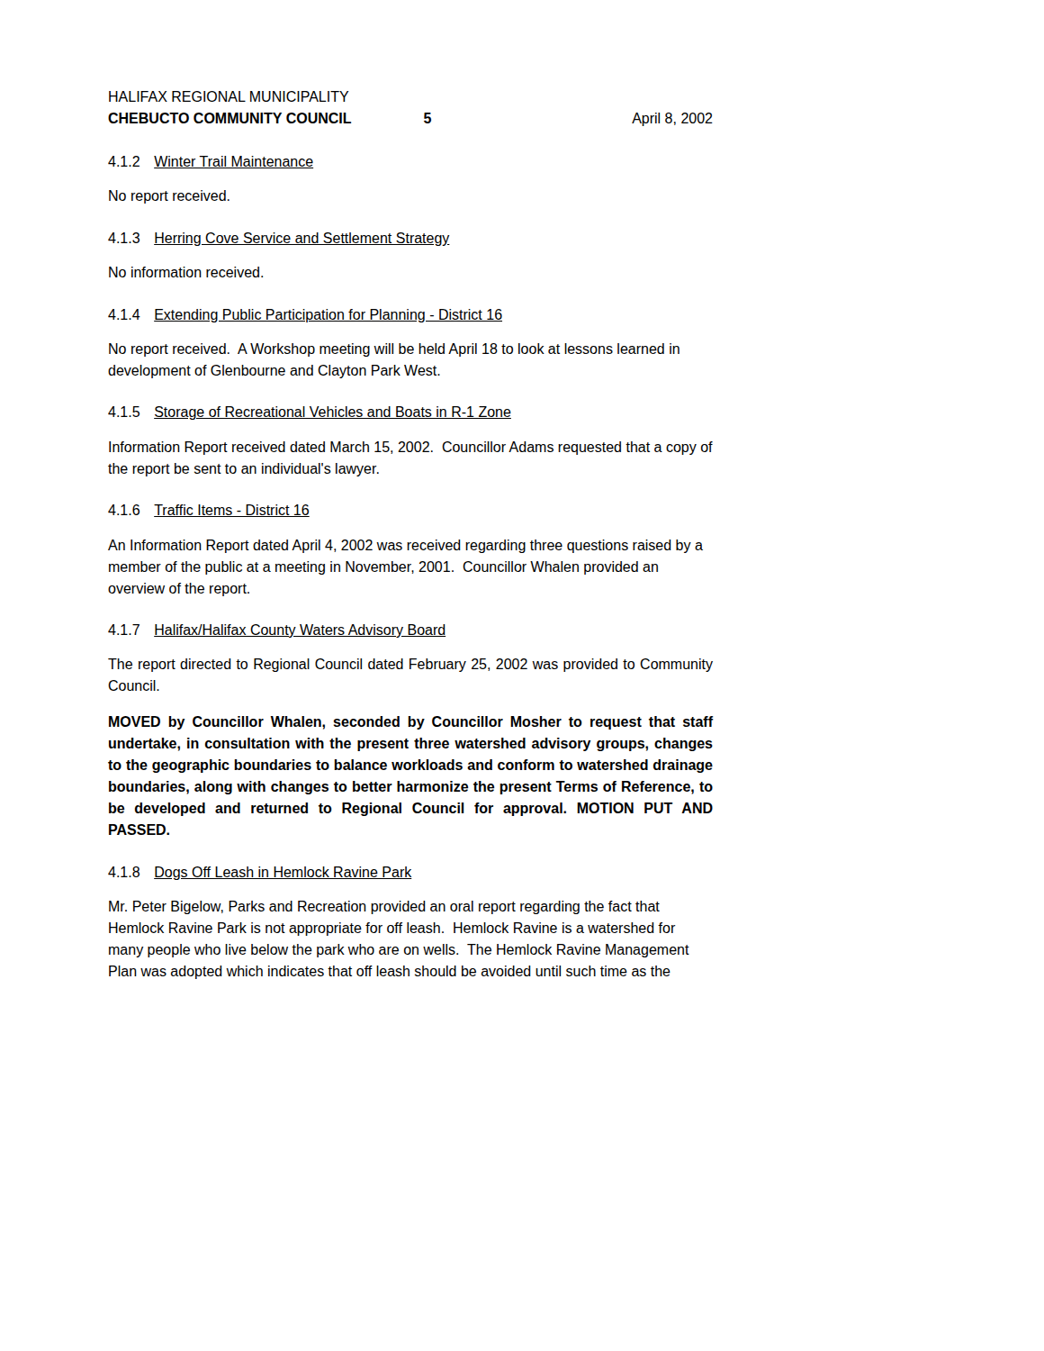HALIFAX REGIONAL MUNICIPALITY
CHEBUCTO COMMUNITY COUNCIL 5 April 8, 2002
4.1.2 Winter Trail Maintenance
No report received.
4.1.3 Herring Cove Service and Settlement Strategy
No information received.
4.1.4 Extending Public Participation for Planning - District 16
No report received. A Workshop meeting will be held April 18 to look at lessons learned in development of Glenbourne and Clayton Park West.
4.1.5 Storage of Recreational Vehicles and Boats in R-1 Zone
Information Report received dated March 15, 2002. Councillor Adams requested that a copy of the report be sent to an individual's lawyer.
4.1.6 Traffic Items - District 16
An Information Report dated April 4, 2002 was received regarding three questions raised by a member of the public at a meeting in November, 2001. Councillor Whalen provided an overview of the report.
4.1.7 Halifax/Halifax County Waters Advisory Board
The report directed to Regional Council dated February 25, 2002 was provided to Community Council.
MOVED by Councillor Whalen, seconded by Councillor Mosher to request that staff undertake, in consultation with the present three watershed advisory groups, changes to the geographic boundaries to balance workloads and conform to watershed drainage boundaries, along with changes to better harmonize the present Terms of Reference, to be developed and returned to Regional Council for approval. MOTION PUT AND PASSED.
4.1.8 Dogs Off Leash in Hemlock Ravine Park
Mr. Peter Bigelow, Parks and Recreation provided an oral report regarding the fact that Hemlock Ravine Park is not appropriate for off leash. Hemlock Ravine is a watershed for many people who live below the park who are on wells. The Hemlock Ravine Management Plan was adopted which indicates that off leash should be avoided until such time as the